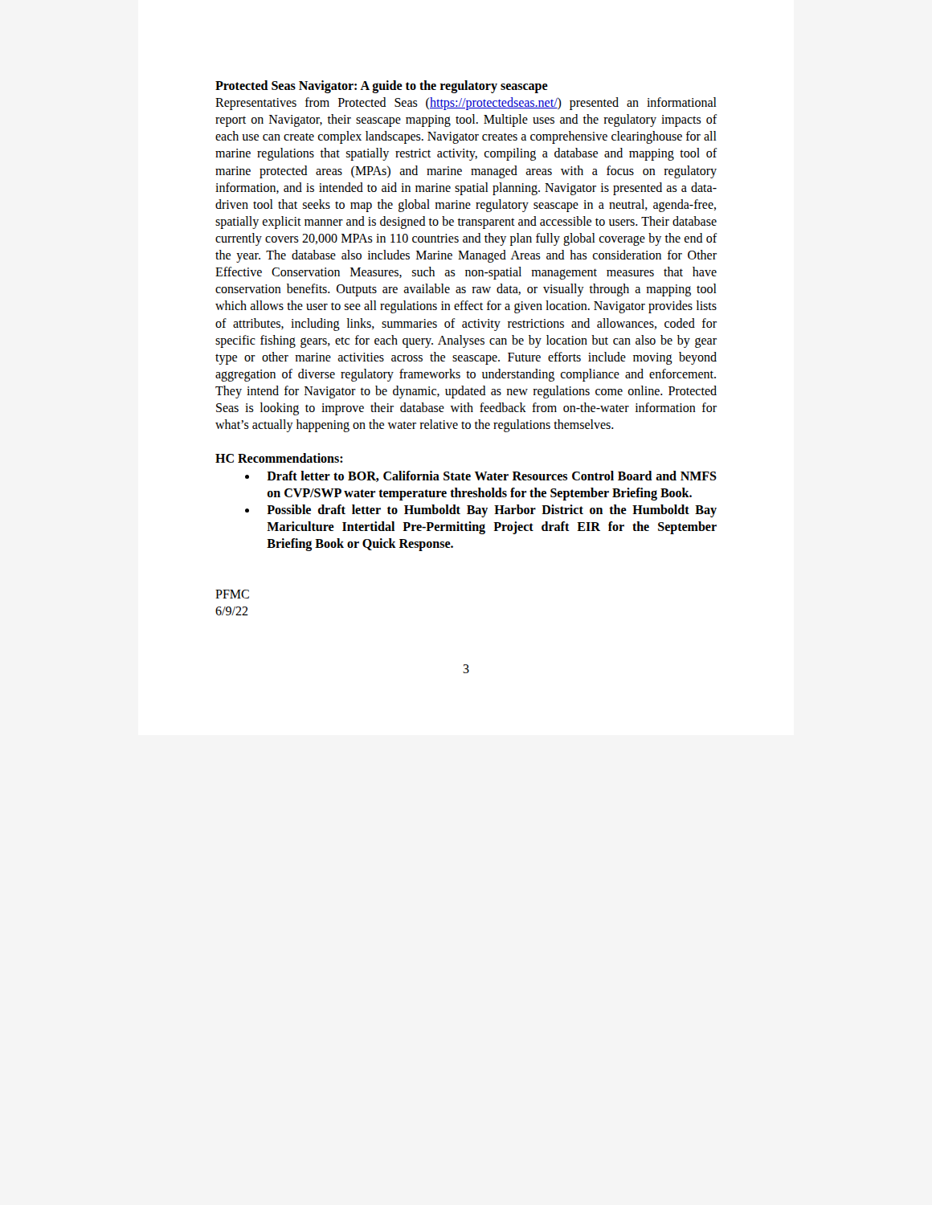Protected Seas Navigator: A guide to the regulatory seascape
Representatives from Protected Seas (https://protectedseas.net/) presented an informational report on Navigator, their seascape mapping tool. Multiple uses and the regulatory impacts of each use can create complex landscapes. Navigator creates a comprehensive clearinghouse for all marine regulations that spatially restrict activity, compiling a database and mapping tool of marine protected areas (MPAs) and marine managed areas with a focus on regulatory information, and is intended to aid in marine spatial planning. Navigator is presented as a data-driven tool that seeks to map the global marine regulatory seascape in a neutral, agenda-free, spatially explicit manner and is designed to be transparent and accessible to users. Their database currently covers 20,000 MPAs in 110 countries and they plan fully global coverage by the end of the year. The database also includes Marine Managed Areas and has consideration for Other Effective Conservation Measures, such as non-spatial management measures that have conservation benefits. Outputs are available as raw data, or visually through a mapping tool which allows the user to see all regulations in effect for a given location. Navigator provides lists of attributes, including links, summaries of activity restrictions and allowances, coded for specific fishing gears, etc for each query. Analyses can be by location but can also be by gear type or other marine activities across the seascape. Future efforts include moving beyond aggregation of diverse regulatory frameworks to understanding compliance and enforcement. They intend for Navigator to be dynamic, updated as new regulations come online. Protected Seas is looking to improve their database with feedback from on-the-water information for what’s actually happening on the water relative to the regulations themselves.
HC Recommendations:
Draft letter to BOR, California State Water Resources Control Board and NMFS on CVP/SWP water temperature thresholds for the September Briefing Book.
Possible draft letter to Humboldt Bay Harbor District on the Humboldt Bay Mariculture Intertidal Pre-Permitting Project draft EIR for the September Briefing Book or Quick Response.
PFMC
6/9/22
3